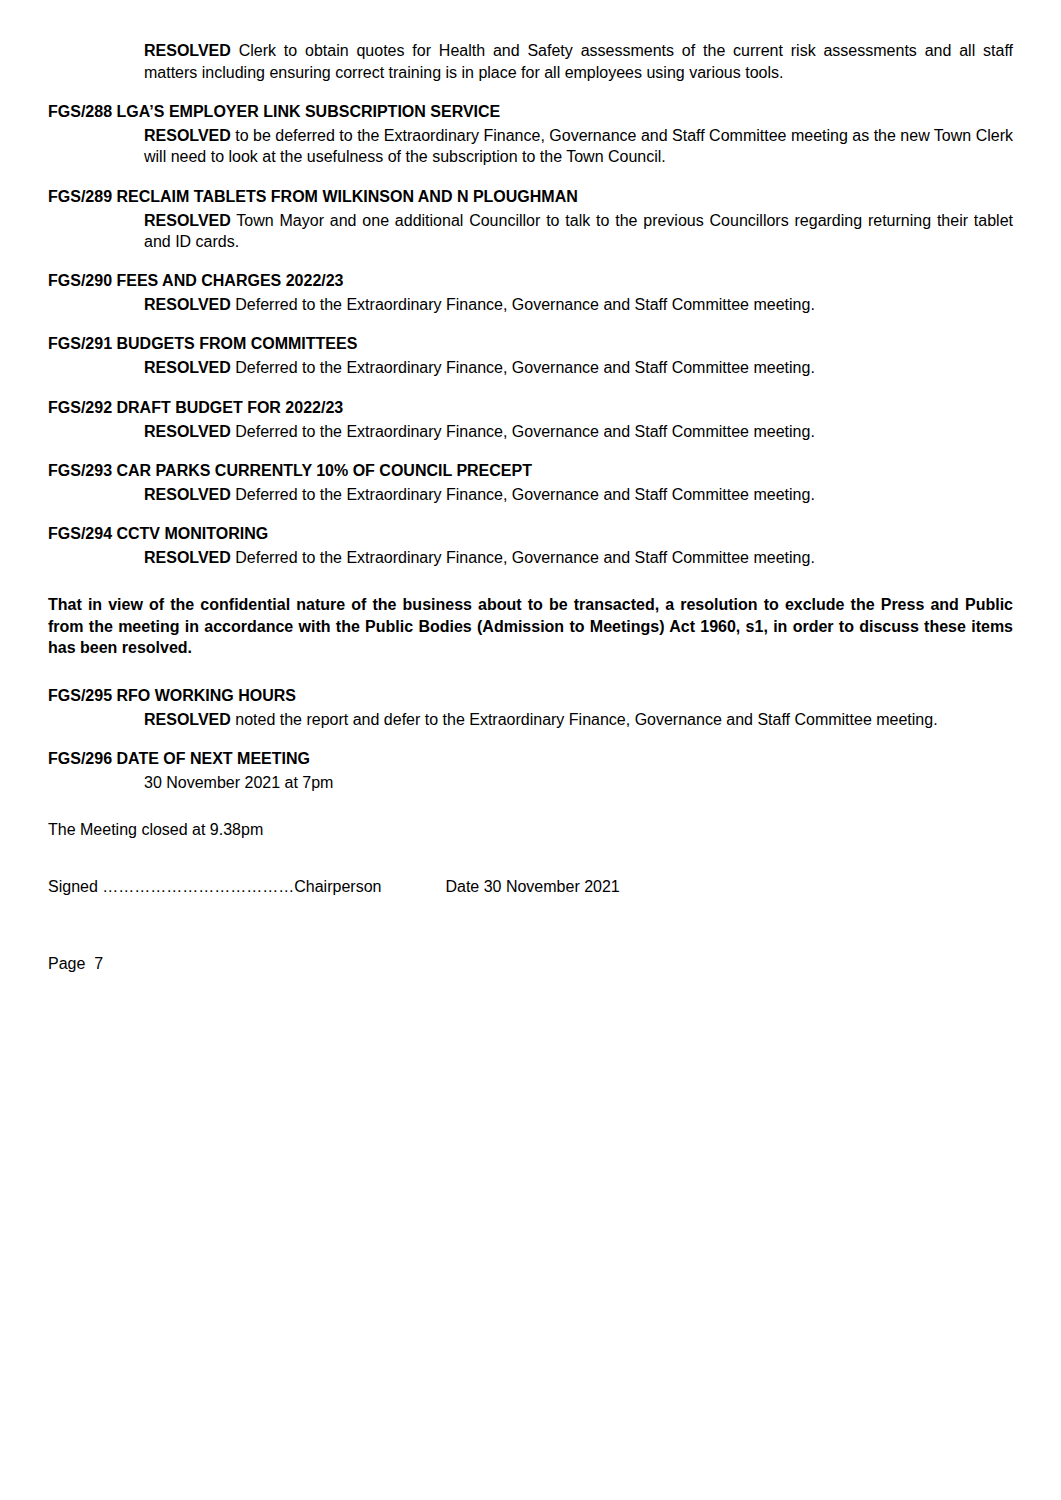RESOLVED Clerk to obtain quotes for Health and Safety assessments of the current risk assessments and all staff matters including ensuring correct training is in place for all employees using various tools.
FGS/288 LGA’S EMPLOYER LINK SUBSCRIPTION SERVICE
RESOLVED to be deferred to the Extraordinary Finance, Governance and Staff Committee meeting as the new Town Clerk will need to look at the usefulness of the subscription to the Town Council.
FGS/289 RECLAIM TABLETS FROM WILKINSON AND N PLOUGHMAN
RESOLVED Town Mayor and one additional Councillor to talk to the previous Councillors regarding returning their tablet and ID cards.
FGS/290 FEES AND CHARGES 2022/23
RESOLVED Deferred to the Extraordinary Finance, Governance and Staff Committee meeting.
FGS/291 BUDGETS FROM COMMITTEES
RESOLVED Deferred to the Extraordinary Finance, Governance and Staff Committee meeting.
FGS/292 DRAFT BUDGET FOR 2022/23
RESOLVED Deferred to the Extraordinary Finance, Governance and Staff Committee meeting.
FGS/293 CAR PARKS CURRENTLY 10% OF COUNCIL PRECEPT
RESOLVED Deferred to the Extraordinary Finance, Governance and Staff Committee meeting.
FGS/294 CCTV MONITORING
RESOLVED Deferred to the Extraordinary Finance, Governance and Staff Committee meeting.
That in view of the confidential nature of the business about to be transacted, a resolution to exclude the Press and Public from the meeting in accordance with the Public Bodies (Admission to Meetings) Act 1960, s1, in order to discuss these items has been resolved.
FGS/295 RFO WORKING HOURS
RESOLVED noted the report and defer to the Extraordinary Finance, Governance and Staff Committee meeting.
FGS/296 DATE OF NEXT MEETING
30 November 2021 at 7pm
The Meeting closed at 9.38pm
Signed ………………………………ChairpersonDate 30 November 2021
Page 7